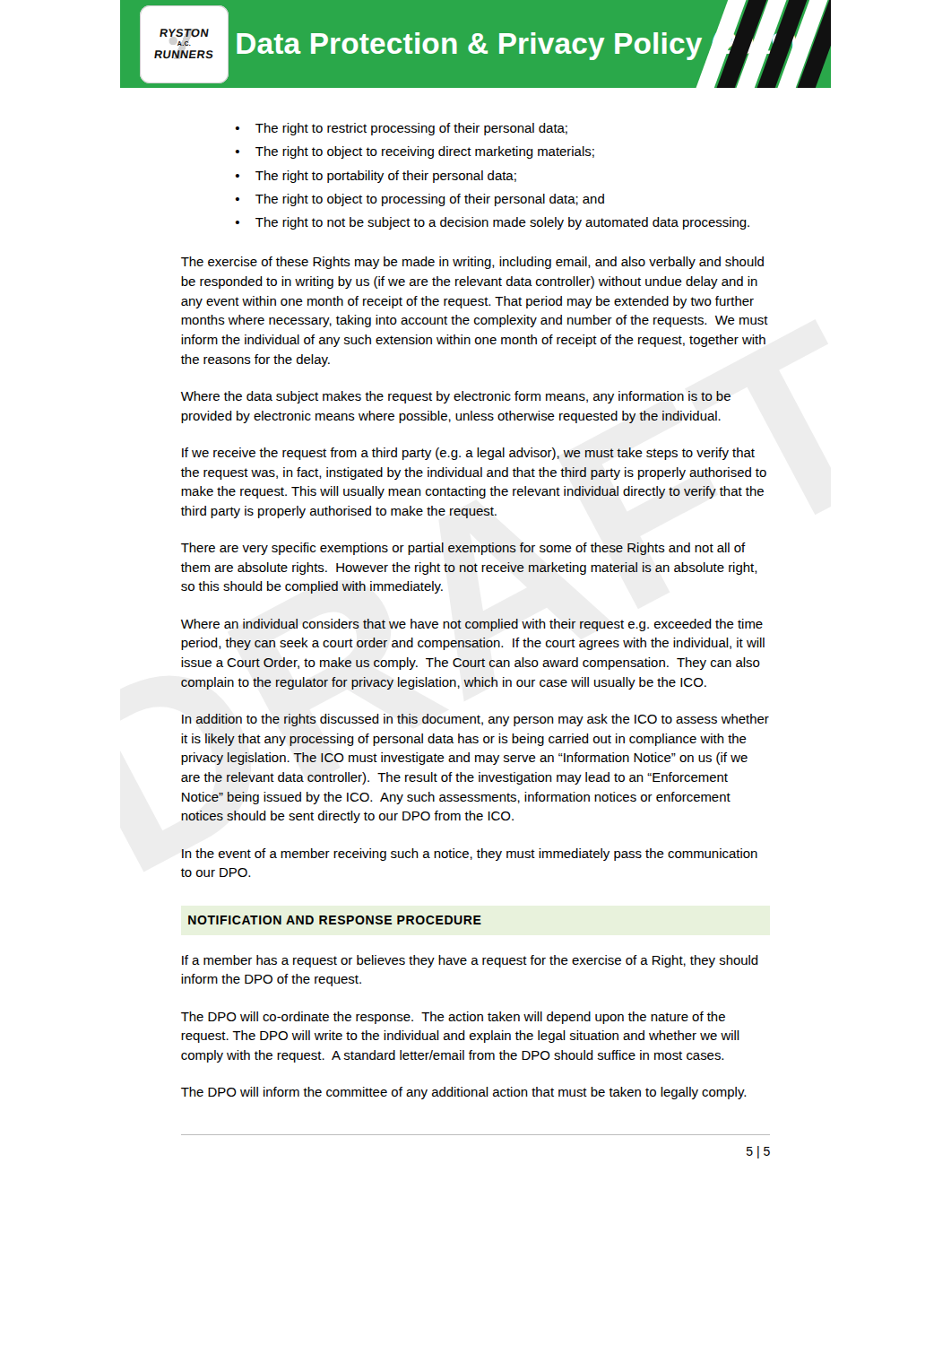RYSTON
A.C.
RUNNERS
Data Protection & Privacy Policy (2019)
DRAFT
The right to restrict processing of their personal data;
The right to object to receiving direct marketing materials;
The right to portability of their personal data;
The right to object to processing of their personal data; and
The right to not be subject to a decision made solely by automated data processing.
The exercise of these Rights may be made in writing, including email, and also verbally and should be responded to in writing by us (if we are the relevant data controller) without undue delay and in any event within one month of receipt of the request. That period may be extended by two further months where necessary, taking into account the complexity and number of the requests. We must inform the individual of any such extension within one month of receipt of the request, together with the reasons for the delay.
Where the data subject makes the request by electronic form means, any information is to be provided by electronic means where possible, unless otherwise requested by the individual.
If we receive the request from a third party (e.g. a legal advisor), we must take steps to verify that the request was, in fact, instigated by the individual and that the third party is properly authorised to make the request. This will usually mean contacting the relevant individual directly to verify that the third party is properly authorised to make the request.
There are very specific exemptions or partial exemptions for some of these Rights and not all of them are absolute rights. However the right to not receive marketing material is an absolute right, so this should be complied with immediately.
Where an individual considers that we have not complied with their request e.g. exceeded the time period, they can seek a court order and compensation. If the court agrees with the individual, it will issue a Court Order, to make us comply. The Court can also award compensation. They can also complain to the regulator for privacy legislation, which in our case will usually be the ICO.
In addition to the rights discussed in this document, any person may ask the ICO to assess whether it is likely that any processing of personal data has or is being carried out in compliance with the privacy legislation. The ICO must investigate and may serve an “Information Notice” on us (if we are the relevant data controller). The result of the investigation may lead to an “Enforcement Notice” being issued by the ICO. Any such assessments, information notices or enforcement notices should be sent directly to our DPO from the ICO.
In the event of a member receiving such a notice, they must immediately pass the communication to our DPO.
Notification and Response Procedure
If a member has a request or believes they have a request for the exercise of a Right, they should inform the DPO of the request.
The DPO will co-ordinate the response. The action taken will depend upon the nature of the request. The DPO will write to the individual and explain the legal situation and whether we will comply with the request. A standard letter/email from the DPO should suffice in most cases.
The DPO will inform the committee of any additional action that must be taken to legally comply.
5 | 5